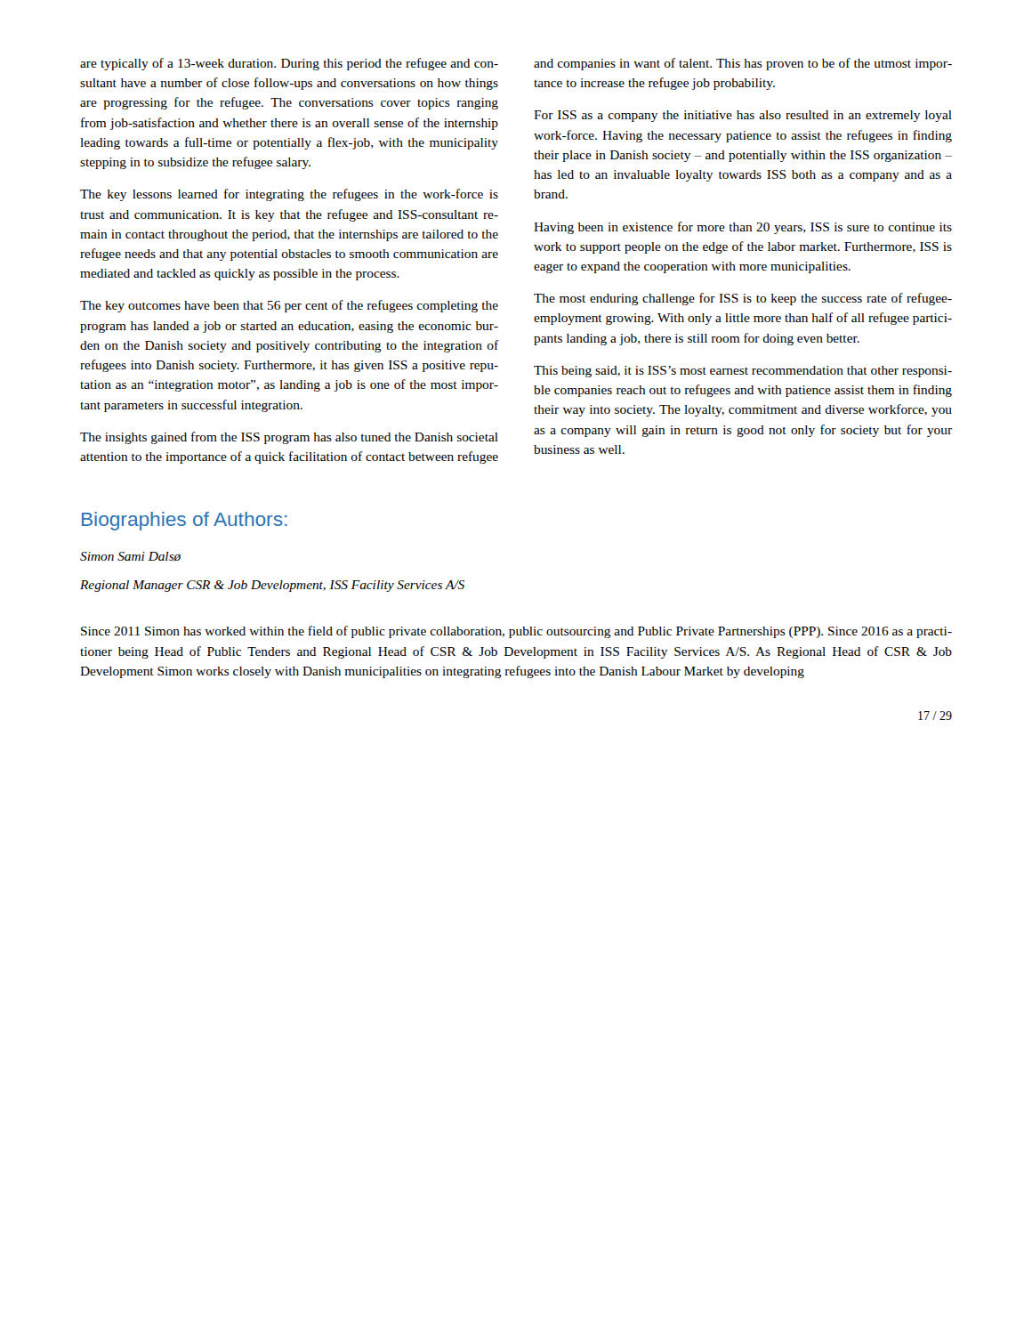are typically of a 13-week duration. During this period the refugee and consultant have a number of close follow-ups and conversations on how things are progressing for the refugee. The conversations cover topics ranging from job-satisfaction and whether there is an overall sense of the internship leading towards a full-time or potentially a flex-job, with the municipality stepping in to subsidize the refugee salary.
The key lessons learned for integrating the refugees in the work-force is trust and communication. It is key that the refugee and ISS-consultant remain in contact throughout the period, that the internships are tailored to the refugee needs and that any potential obstacles to smooth communication are mediated and tackled as quickly as possible in the process.
The key outcomes have been that 56 per cent of the refugees completing the program has landed a job or started an education, easing the economic burden on the Danish society and positively contributing to the integration of refugees into Danish society. Furthermore, it has given ISS a positive reputation as an “integration motor”, as landing a job is one of the most important parameters in successful integration.
The insights gained from the ISS program has also tuned the Danish societal attention to the importance of a quick facilitation of contact between refugee and companies in want of talent. This has proven to be of the utmost importance to increase the refugee job probability.
For ISS as a company the initiative has also resulted in an extremely loyal work-force. Having the necessary patience to assist the refugees in finding their place in Danish society – and potentially within the ISS organization – has led to an invaluable loyalty towards ISS both as a company and as a brand.
Having been in existence for more than 20 years, ISS is sure to continue its work to support people on the edge of the labor market. Furthermore, ISS is eager to expand the cooperation with more municipalities.
The most enduring challenge for ISS is to keep the success rate of refugee-employment growing. With only a little more than half of all refugee participants landing a job, there is still room for doing even better.
This being said, it is ISS’s most earnest recommendation that other responsible companies reach out to refugees and with patience assist them in finding their way into society. The loyalty, commitment and diverse workforce, you as a company will gain in return is good not only for society but for your business as well.
Biographies of Authors:
Simon Sami Dalsø
Regional Manager CSR & Job Development, ISS Facility Services A/S
Since 2011 Simon has worked within the field of public private collaboration, public outsourcing and Public Private Partnerships (PPP). Since 2016 as a practitioner being Head of Public Tenders and Regional Head of CSR & Job Development in ISS Facility Services A/S. As Regional Head of CSR & Job Development Simon works closely with Danish municipalities on integrating refugees into the Danish Labour Market by developing
17 / 29